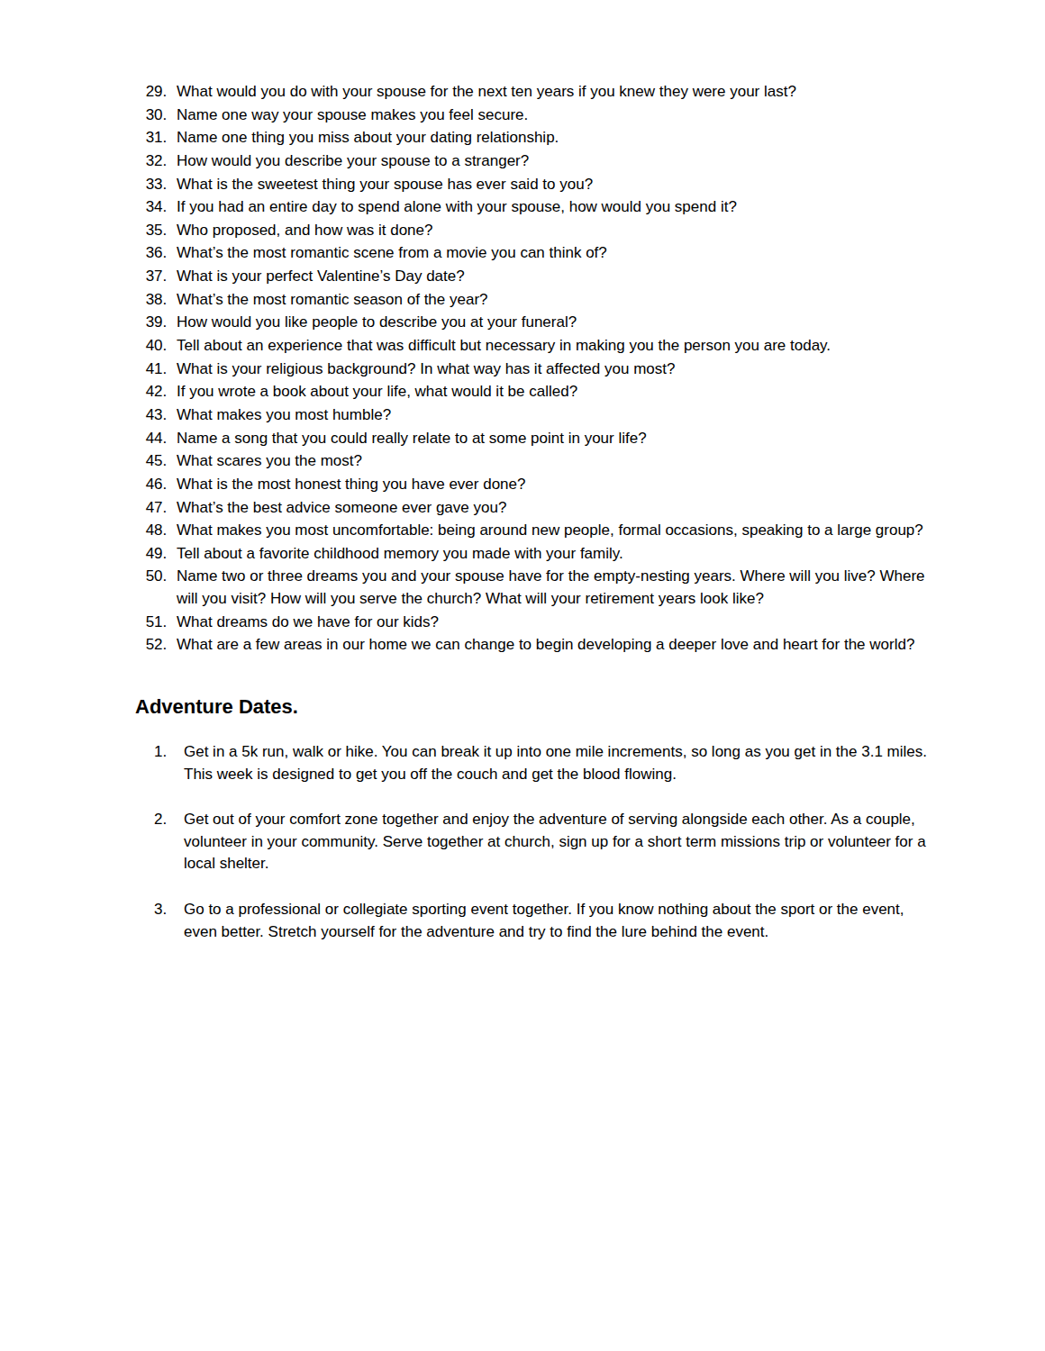What would you do with your spouse for the next ten years if you knew they were your last?
Name one way your spouse makes you feel secure.
Name one thing you miss about your dating relationship.
How would you describe your spouse to a stranger?
What is the sweetest thing your spouse has ever said to you?
If you had an entire day to spend alone with your spouse, how would you spend it?
Who proposed, and how was it done?
What’s the most romantic scene from a movie you can think of?
What is your perfect Valentine’s Day date?
What’s the most romantic season of the year?
How would you like people to describe you at your funeral?
Tell about an experience that was difficult but necessary in making you the person you are today.
What is your religious background? In what way has it affected you most?
If you wrote a book about your life, what would it be called?
What makes you most humble?
Name a song that you could really relate to at some point in your life?
What scares you the most?
What is the most honest thing you have ever done?
What’s the best advice someone ever gave you?
What makes you most uncomfortable: being around new people, formal occasions, speaking to a large group?
Tell about a favorite childhood memory you made with your family.
Name two or three dreams you and your spouse have for the empty-nesting years. Where will you live? Where will you visit? How will you serve the church? What will your retirement years look like?
What dreams do we have for our kids?
What are a few areas in our home we can change to begin developing a deeper love and heart for the world?
Adventure Dates.
Get in a 5k run, walk or hike. You can break it up into one mile increments, so long as you get in the 3.1 miles. This week is designed to get you off the couch and get the blood flowing.
Get out of your comfort zone together and enjoy the adventure of serving alongside each other. As a couple, volunteer in your community. Serve together at church, sign up for a short term missions trip or volunteer for a local shelter.
Go to a professional or collegiate sporting event together. If you know nothing about the sport or the event, even better. Stretch yourself for the adventure and try to find the lure behind the event.